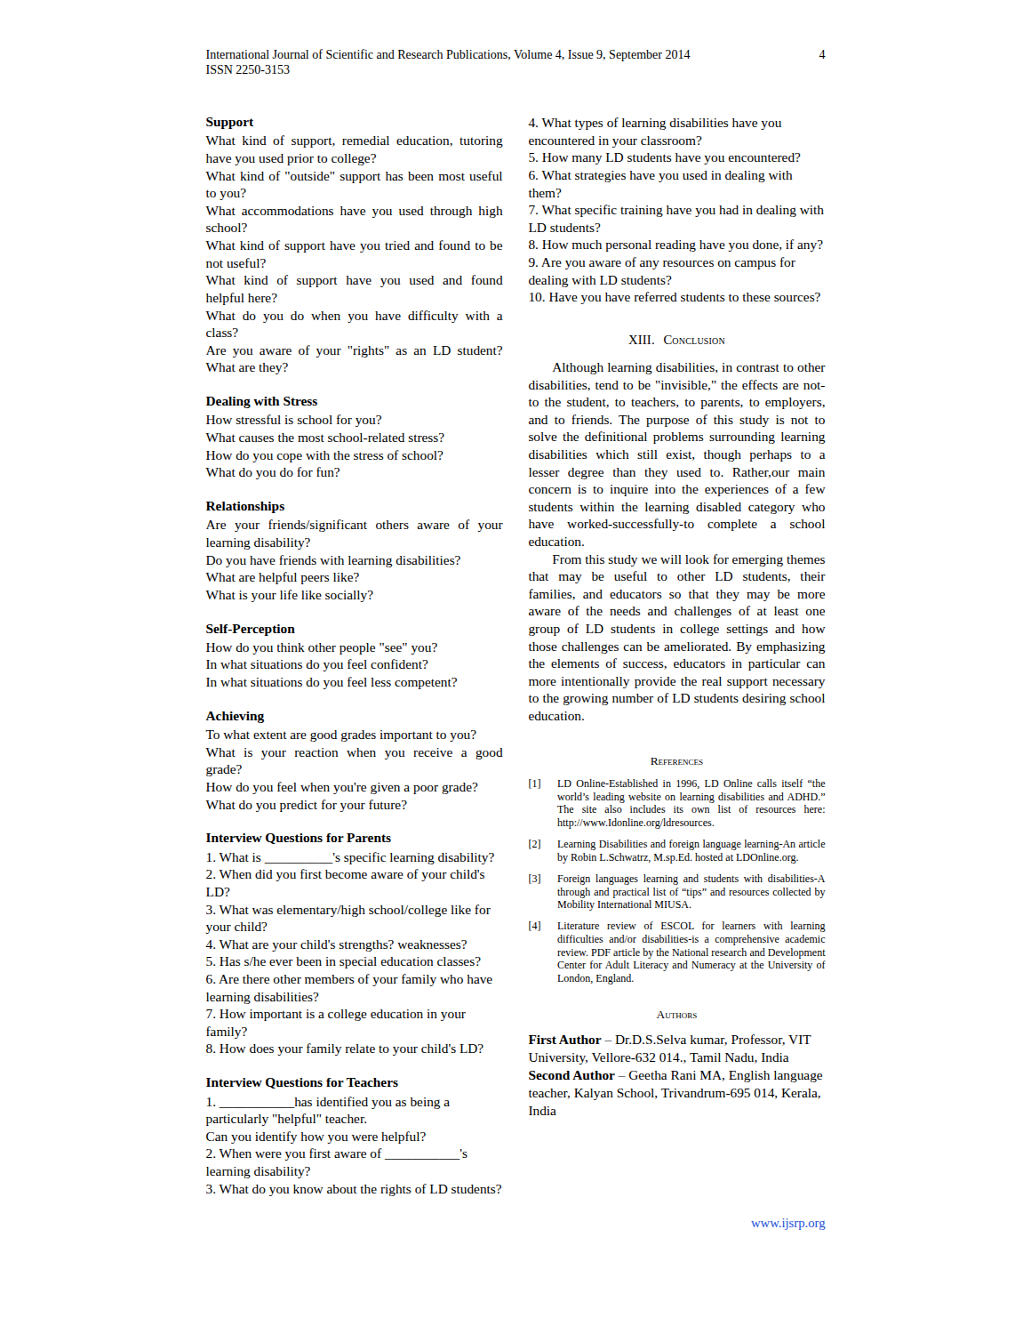International Journal of Scientific and Research Publications, Volume 4, Issue 9, September 2014
ISSN 2250-3153 4
Support
What kind of support, remedial education, tutoring have you used prior to college?
What kind of "outside" support has been most useful to you?
What accommodations have you used through high school?
What kind of support have you tried and found to be not useful?
What kind of support have you used and found helpful here?
What do you do when you have difficulty with a class?
Are you aware of your "rights" as an LD student? What are they?
Dealing with Stress
How stressful is school for you?
What causes the most school-related stress?
How do you cope with the stress of school?
What do you do for fun?
Relationships
Are your friends/significant others aware of your learning disability?
Do you have friends with learning disabilities?
What are helpful peers like?
What is your life like socially?
Self-Perception
How do you think other people "see" you?
In what situations do you feel confident?
In what situations do you feel less competent?
Achieving
To what extent are good grades important to you?
What is your reaction when you receive a good grade?
How do you feel when you're given a poor grade?
What do you predict for your future?
Interview Questions for Parents
1. What is __________'s specific learning disability?
2. When did you first become aware of your child's LD?
3. What was elementary/high school/college like for your child?
4. What are your child's strengths? weaknesses?
5. Has s/he ever been in special education classes?
6. Are there other members of your family who have learning disabilities?
7. How important is a college education in your family?
8. How does your family relate to your child's LD?
Interview Questions for Teachers
1. ___________has identified you as being a particularly "helpful" teacher.
Can you identify how you were helpful?
2. When were you first aware of ___________'s learning disability?
3. What do you know about the rights of LD students?
4. What types of learning disabilities have you encountered in your classroom?
5. How many LD students have you encountered?
6. What strategies have you used in dealing with them?
7. What specific training have you had in dealing with LD students?
8. How much personal reading have you done, if any?
9. Are you aware of any resources on campus for dealing with LD students?
10. Have you have referred students to these sources?
XIII. Conclusion
Although learning disabilities, in contrast to other disabilities, tend to be "invisible," the effects are not-to the student, to teachers, to parents, to employers, and to friends. The purpose of this study is not to solve the definitional problems surrounding learning disabilities which still exist, though perhaps to a lesser degree than they used to. Rather,our main concern is to inquire into the experiences of a few students within the learning disabled category who have worked-successfully-to complete a school education.
From this study we will look for emerging themes that may be useful to other LD students, their families, and educators so that they may be more aware of the needs and challenges of at least one group of LD students in college settings and how those challenges can be ameliorated. By emphasizing the elements of success, educators in particular can more intentionally provide the real support necessary to the growing number of LD students desiring school education.
References
[1] LD Online-Established in 1996, LD Online calls itself “the world’s leading website on learning disabilities and ADHD.” The site also includes its own list of resources here: http://www.Idonline.org/ldresources.
[2] Learning Disabilities and foreign language learning-An article by Robin L.Schwatrz, M.sp.Ed. hosted at LDOnline.org.
[3] Foreign languages learning and students with disabilities-A through and practical list of “tips” and resources collected by Mobility International MIUSA.
[4] Literature review of ESCOL for learners with learning difficulties and/or disabilities-is a comprehensive academic review. PDF article by the National research and Development Center for Adult Literacy and Numeracy at the University of London, England.
Authors
First Author – Dr.D.S.Selva kumar, Professor, VIT University, Vellore-632 014., Tamil Nadu, India
Second Author – Geetha Rani MA, English language teacher, Kalyan School, Trivandrum-695 014, Kerala, India
www.ijsrp.org